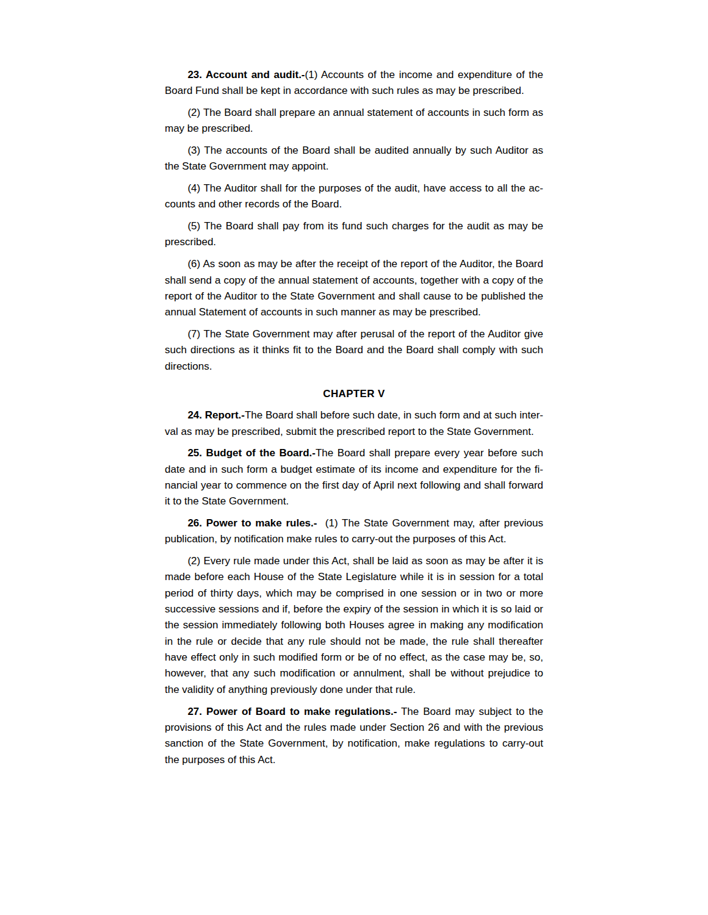23. Account and audit.-(1) Accounts of the income and expenditure of the Board Fund shall be kept in accordance with such rules as may be prescribed.
(2) The Board shall prepare an annual statement of accounts in such form as may be prescribed.
(3) The accounts of the Board shall be audited annually by such Auditor as the State Government may appoint.
(4) The Auditor shall for the purposes of the audit, have access to all the accounts and other records of the Board.
(5) The Board shall pay from its fund such charges for the audit as may be prescribed.
(6) As soon as may be after the receipt of the report of the Auditor, the Board shall send a copy of the annual statement of accounts, together with a copy of the report of the Auditor to the State Government and shall cause to be published the annual Statement of accounts in such manner as may be prescribed.
(7) The State Government may after perusal of the report of the Auditor give such directions as it thinks fit to the Board and the Board shall comply with such directions.
CHAPTER V
24. Report.-The Board shall before such date, in such form and at such interval as may be prescribed, submit the prescribed report to the State Government.
25. Budget of the Board.-The Board shall prepare every year before such date and in such form a budget estimate of its income and expenditure for the financial year to commence on the first day of April next following and shall forward it to the State Government.
26. Power to make rules.- (1) The State Government may, after previous publication, by notification make rules to carry-out the purposes of this Act.
(2) Every rule made under this Act, shall be laid as soon as may be after it is made before each House of the State Legislature while it is in session for a total period of thirty days, which may be comprised in one session or in two or more successive sessions and if, before the expiry of the session in which it is so laid or the session immediately following both Houses agree in making any modification in the rule or decide that any rule should not be made, the rule shall thereafter have effect only in such modified form or be of no effect, as the case may be, so, however, that any such modification or annulment, shall be without prejudice to the validity of anything previously done under that rule.
27. Power of Board to make regulations.- The Board may subject to the provisions of this Act and the rules made under Section 26 and with the previous sanction of the State Government, by notification, make regulations to carry-out the purposes of this Act.